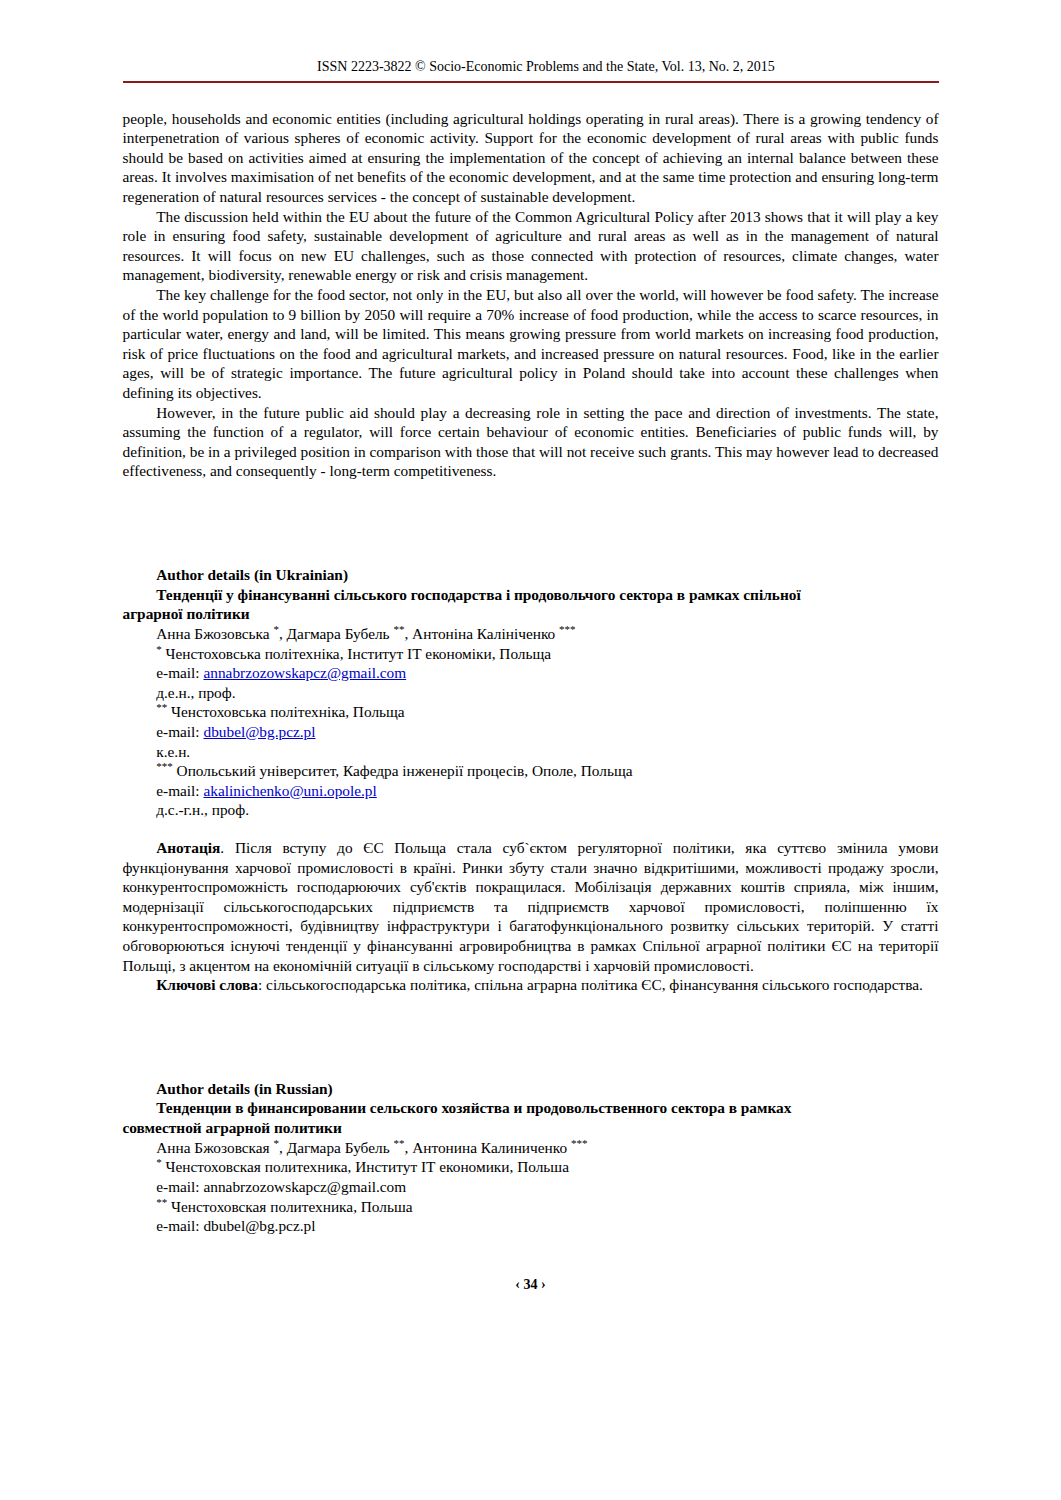ISSN 2223-3822 © Socio-Economic Problems and the State, Vol. 13, No. 2, 2015
people, households and economic entities (including agricultural holdings operating in rural areas). There is a growing tendency of interpenetration of various spheres of economic activity. Support for the economic development of rural areas with public funds should be based on activities aimed at ensuring the implementation of the concept of achieving an internal balance between these areas. It involves maximisation of net benefits of the economic development, and at the same time protection and ensuring long-term regeneration of natural resources services - the concept of sustainable development.
The discussion held within the EU about the future of the Common Agricultural Policy after 2013 shows that it will play a key role in ensuring food safety, sustainable development of agriculture and rural areas as well as in the management of natural resources. It will focus on new EU challenges, such as those connected with protection of resources, climate changes, water management, biodiversity, renewable energy or risk and crisis management.
The key challenge for the food sector, not only in the EU, but also all over the world, will however be food safety. The increase of the world population to 9 billion by 2050 will require a 70% increase of food production, while the access to scarce resources, in particular water, energy and land, will be limited. This means growing pressure from world markets on increasing food production, risk of price fluctuations on the food and agricultural markets, and increased pressure on natural resources. Food, like in the earlier ages, will be of strategic importance. The future agricultural policy in Poland should take into account these challenges when defining its objectives.
However, in the future public aid should play a decreasing role in setting the pace and direction of investments. The state, assuming the function of a regulator, will force certain behaviour of economic entities. Beneficiaries of public funds will, by definition, be in a privileged position in comparison with those that will not receive such grants. This may however lead to decreased effectiveness, and consequently - long-term competitiveness.
Author details (in Ukrainian)
Тенденції у фінансуванні сільського господарства і продовольчого сектора в рамках спільної
аграрної політики
Анна Бжозовська *, Дагмара Бубель **, Антоніна Калініченко ***
* Ченстоховська політехніка, Інститут ІТ економіки, Польща
e-mail: annabrzozowskapcz@gmail.com
д.е.н., проф.
** Ченстоховська політехніка, Польща
e-mail: dbubel@bg.pcz.pl
к.е.н.
*** Опольський університет, Кафедра інженерії процесів, Ополе, Польща
e-mail: akalinichenko@uni.opole.pl
д.с.-г.н., проф.
Анотація. Після вступу до ЄС Польща стала суб`єктом регуляторної політики, яка суттєво змінила умови функціонування харчової промисловості в країні. Ринки збуту стали значно відкритішими, можливості продажу зросли, конкурентоспроможність господарюючих суб'єктів покращилася. Мобілізація державних коштів сприяла, між іншим, модернізації сільськогосподарських підприємств та підприємств харчової промисловості, поліпшенню їх конкурентоспроможності, будівництву інфраструктури і багатофункціонального розвитку сільських територій. У статті обговорюються існуючі тенденції у фінансуванні агровиробництва в рамках Спільної аграрної політики ЄС на території Польщі, з акцентом на економічній ситуації в сільському господарстві і харчовій промисловості.
Ключові слова: сільськогосподарська політика, спільна аграрна політика ЄС, фінансування сільського господарства.
Author details (in Russian)
Тенденции в финансировании сельского хозяйства и продовольственного сектора в рамках
совместной аграрной политики
Анна Бжозовская *, Дагмара Бубель **, Антонина Калиниченко ***
* Ченстоховская политехника, Институт ІТ економики, Польша
e-mail: annabrzozowskapcz@gmail.com
** Ченстоховская политехника, Польша
e-mail: dbubel@bg.pcz.pl
‹ 34 ›